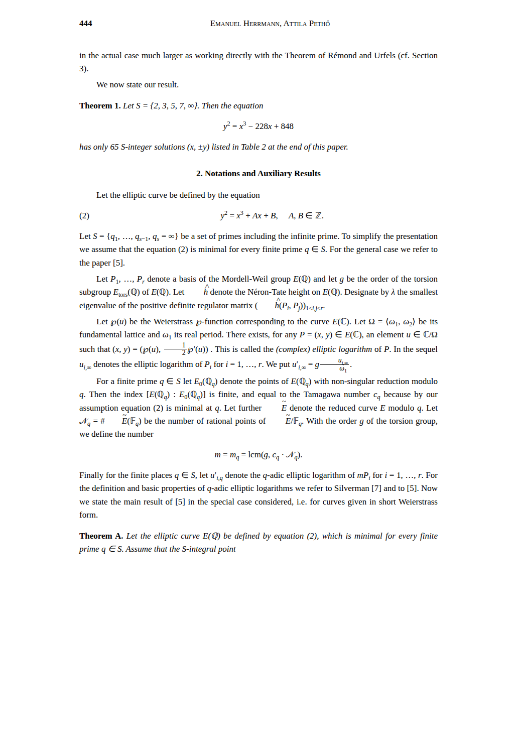444 Emanuel Herrmann, Attila Pethő
in the actual case much larger as working directly with the Theorem of Rémond and Urfels (cf. Section 3).
We now state our result.
Theorem 1. Let S = {2, 3, 5, 7, ∞}. Then the equation
y2 = x3 − 228x + 848
has only 65 S-integer solutions (x, ±y) listed in Table 2 at the end of this paper.
2. Notations and Auxiliary Results
Let the elliptic curve be defined by the equation
(2) y2 = x3 + Ax + B, A, B ∈ ℤ.
Let S = {q1, …, qs−1, qs = ∞} be a set of primes including the infinite prime. To simplify the presentation we assume that the equation (2) is minimal for every finite prime q ∈ S. For the general case we refer to the paper [5].
Let P1, …, Pr denote a basis of the Mordell-Weil group E(ℚ) and let g be the order of the torsion subgroup Etors(ℚ) of E(ℚ). Let h denote the Néron-Tate height on E(ℚ). Designate by λ the smallest eigenvalue of the positive definite regulator matrix (h(Pi, Pj))1≤i,j≤r.
Let ℘(u) be the Weierstrass ℘-function corresponding to the curve E(ℂ). Let Ω = ⟨ω1, ω2⟩ be its fundamental lattice and ω1 its real period. There exists, for any P = (x, y) ∈ E(ℂ), an element u ∈ ℂ/Ω such that (x, y) = (℘(u), 12℘′(u)) . This is called the (complex) elliptic logarithm of P. In the sequel ui,∞ denotes the elliptic logarithm of Pi for i = 1, …, r. We put u′i,∞ = gui,∞ω1.
For a finite prime q ∈ S let E0(ℚq) denote the points of E(ℚq) with non-singular reduction modulo q. Then the index [E(ℚq) : E0(ℚq)] is finite, and equal to the Tamagawa number cq because by our assumption equation (2) is minimal at q. Let further E denote the reduced curve E modulo q. Let 𝒩q = #E(𝔽q) be the number of rational points of E/𝔽q. With the order g of the torsion group, we define the number
m = mq = lcm(g, cq · 𝒩q).
Finally for the finite places q ∈ S, let u′i,q denote the q-adic elliptic logarithm of mPi for i = 1, …, r. For the definition and basic properties of q-adic elliptic logarithms we refer to Silverman [7] and to [5]. Now we state the main result of [5] in the special case considered, i.e. for curves given in short Weierstrass form.
Theorem A. Let the elliptic curve E(ℚ) be defined by equation (2), which is minimal for every finite prime q ∈ S. Assume that the S-integral point